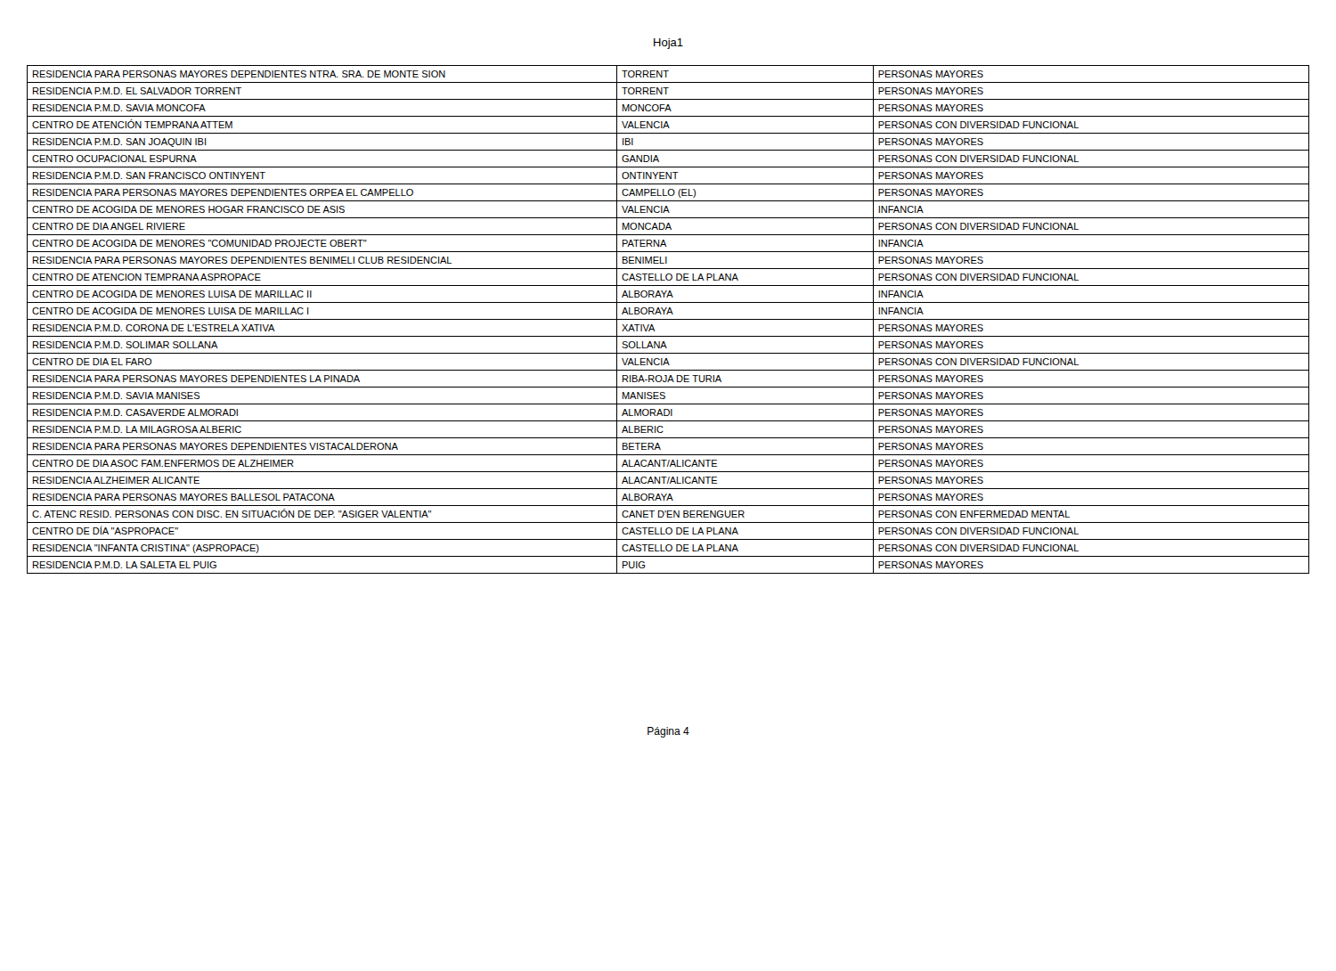Hoja1
| RESIDENCIA PARA PERSONAS MAYORES DEPENDIENTES NTRA. SRA. DE MONTE SION | TORRENT | PERSONAS MAYORES |
| RESIDENCIA P.M.D. EL SALVADOR TORRENT | TORRENT | PERSONAS MAYORES |
| RESIDENCIA P.M.D. SAVIA MONCOFA | MONCOFA | PERSONAS MAYORES |
| CENTRO DE ATENCIÓN TEMPRANA ATTEM | VALENCIA | PERSONAS CON DIVERSIDAD FUNCIONAL |
| RESIDENCIA P.M.D. SAN JOAQUIN IBI | IBI | PERSONAS MAYORES |
| CENTRO OCUPACIONAL ESPURNA | GANDIA | PERSONAS CON DIVERSIDAD FUNCIONAL |
| RESIDENCIA P.M.D. SAN FRANCISCO ONTINYENT | ONTINYENT | PERSONAS MAYORES |
| RESIDENCIA PARA PERSONAS MAYORES DEPENDIENTES ORPEA EL CAMPELLO | CAMPELLO (EL) | PERSONAS MAYORES |
| CENTRO DE ACOGIDA DE MENORES HOGAR FRANCISCO DE ASIS | VALENCIA | INFANCIA |
| CENTRO DE DIA ANGEL RIVIERE | MONCADA | PERSONAS CON DIVERSIDAD FUNCIONAL |
| CENTRO DE ACOGIDA DE MENORES "COMUNIDAD PROJECTE OBERT" | PATERNA | INFANCIA |
| RESIDENCIA PARA PERSONAS MAYORES DEPENDIENTES BENIMELI CLUB RESIDENCIAL | BENIMELI | PERSONAS MAYORES |
| CENTRO DE ATENCION TEMPRANA ASPROPACE | CASTELLO DE LA PLANA | PERSONAS CON DIVERSIDAD FUNCIONAL |
| CENTRO DE ACOGIDA DE MENORES LUISA DE MARILLAC II | ALBORAYA | INFANCIA |
| CENTRO DE ACOGIDA DE MENORES LUISA DE MARILLAC I | ALBORAYA | INFANCIA |
| RESIDENCIA P.M.D. CORONA DE L'ESTRELA XATIVA | XATIVA | PERSONAS MAYORES |
| RESIDENCIA P.M.D. SOLIMAR SOLLANA | SOLLANA | PERSONAS MAYORES |
| CENTRO DE DIA EL FARO | VALENCIA | PERSONAS CON DIVERSIDAD FUNCIONAL |
| RESIDENCIA PARA PERSONAS MAYORES DEPENDIENTES LA PINADA | RIBA-ROJA DE TURIA | PERSONAS MAYORES |
| RESIDENCIA P.M.D. SAVIA MANISES | MANISES | PERSONAS MAYORES |
| RESIDENCIA P.M.D. CASAVERDE ALMORADI | ALMORADI | PERSONAS MAYORES |
| RESIDENCIA P.M.D. LA MILAGROSA ALBERIC | ALBERIC | PERSONAS MAYORES |
| RESIDENCIA PARA PERSONAS MAYORES DEPENDIENTES VISTACALDERONA | BETERA | PERSONAS MAYORES |
| CENTRO DE DIA ASOC FAM.ENFERMOS DE ALZHEIMER | ALACANT/ALICANTE | PERSONAS MAYORES |
| RESIDENCIA ALZHEIMER ALICANTE | ALACANT/ALICANTE | PERSONAS MAYORES |
| RESIDENCIA PARA PERSONAS MAYORES BALLESOL PATACONA | ALBORAYA | PERSONAS MAYORES |
| C. ATENC RESID. PERSONAS CON DISC. EN SITUACIÓN DE DEP. "ASIGER VALENTIA" | CANET D'EN BERENGUER | PERSONAS CON ENFERMEDAD MENTAL |
| CENTRO DE DÍA "ASPROPACE" | CASTELLO DE LA PLANA | PERSONAS CON DIVERSIDAD FUNCIONAL |
| RESIDENCIA "INFANTA CRISTINA" (ASPROPACE) | CASTELLO DE LA PLANA | PERSONAS CON DIVERSIDAD FUNCIONAL |
| RESIDENCIA P.M.D. LA SALETA EL PUIG | PUIG | PERSONAS MAYORES |
Página 4